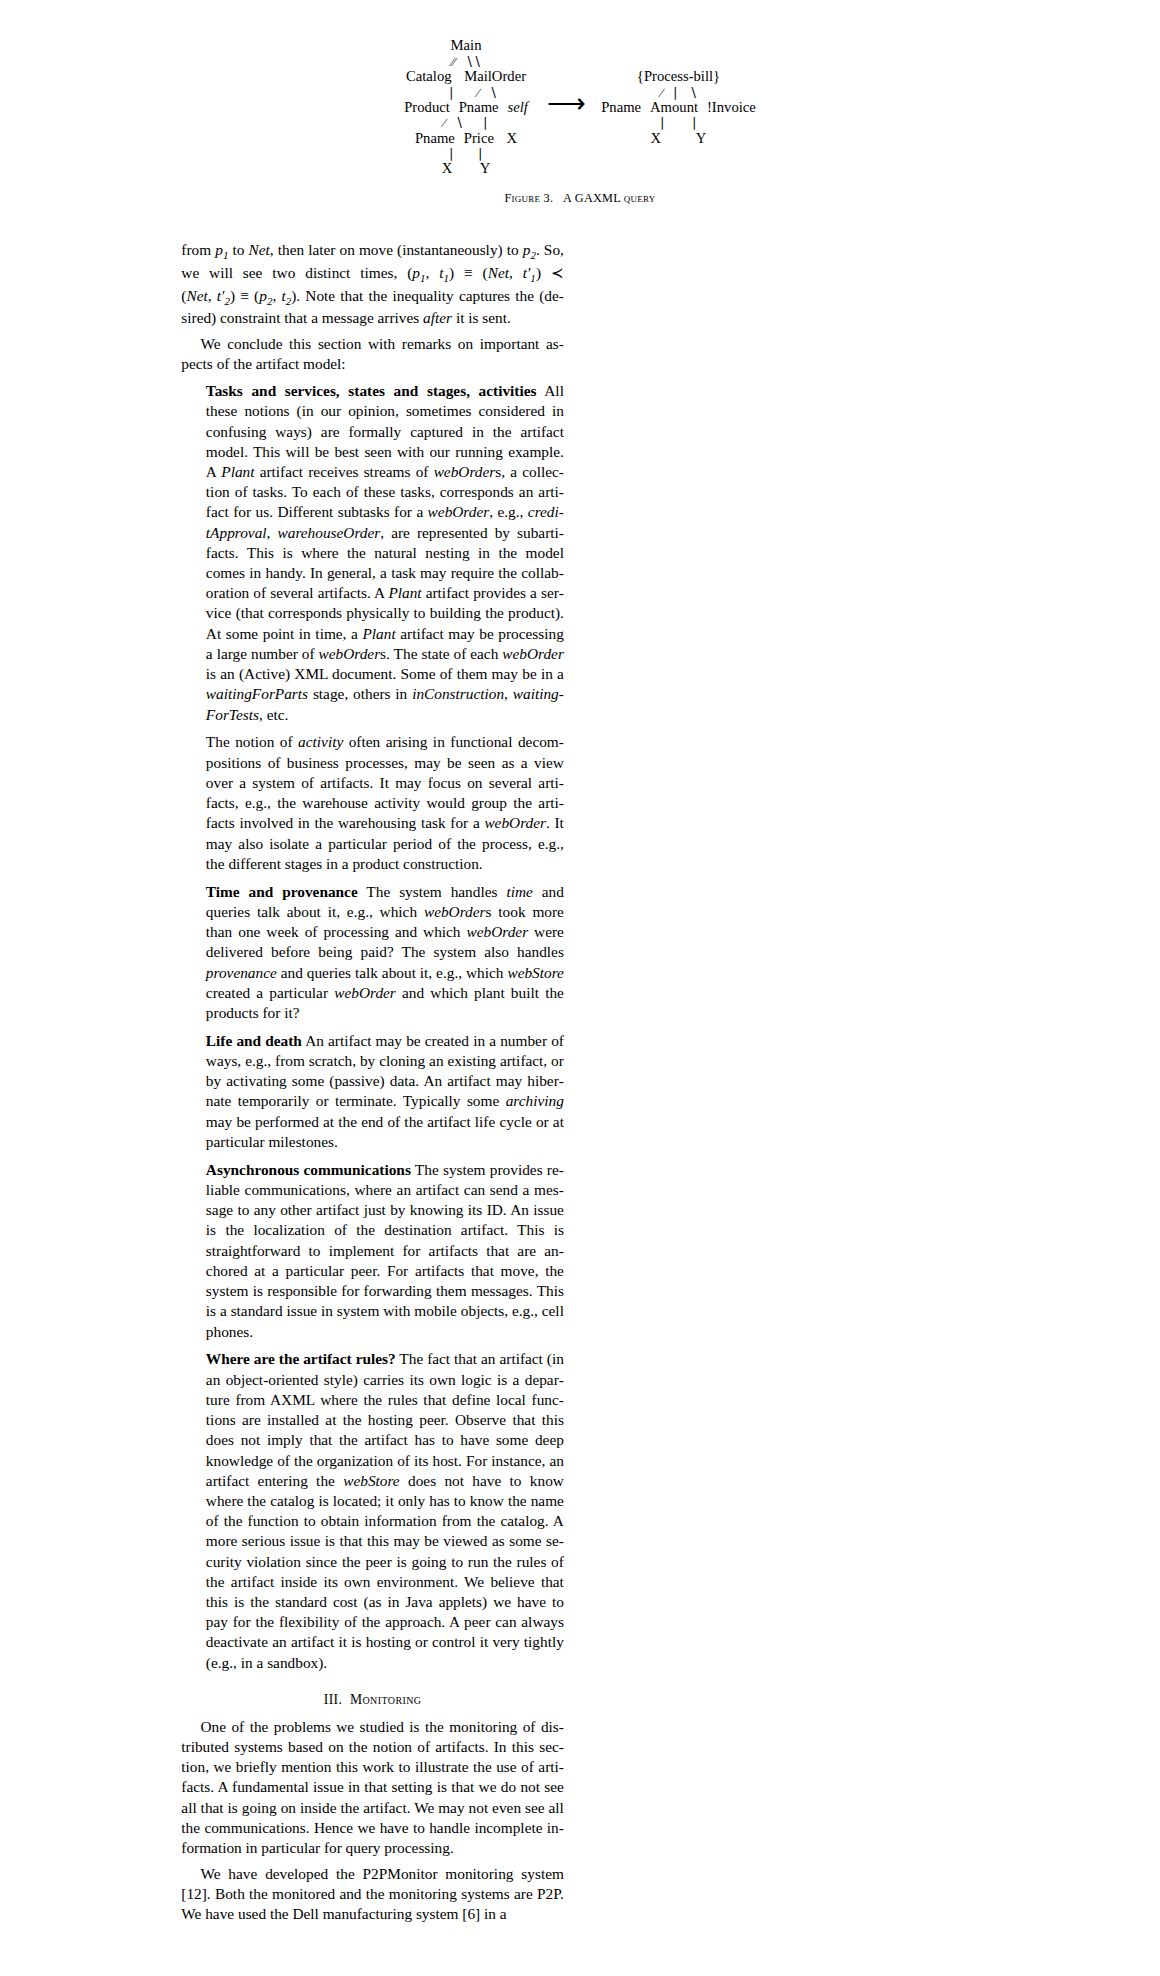Main ∕∕ ∖∖ Catalog MailOrder ∣ ∕ ∖ Product Pname self ∕ ∖ ∣ Pname Price X ∣ ∣ X Y
{Process-bill} ∕ ∣ ∖ Pname Amount !Invoice ∣ ∣ X Y
Figure 3. A GAXML query
from p1 to Net, then later on move (instantaneously) to p2. So, we will see two distinct times, (p1, t1) ≡ (Net, t′1) ≺ (Net, t′2) ≡ (p2, t2). Note that the inequality captures the (desired) constraint that a message arrives after it is sent.
We conclude this section with remarks on important aspects of the artifact model:
Tasks and services, states and stages, activities All these notions (in our opinion, sometimes considered in confusing ways) are formally captured in the artifact model. This will be best seen with our running example. A Plant artifact receives streams of webOrders, a collection of tasks. To each of these tasks, corresponds an artifact for us. Different subtasks for a webOrder, e.g., creditApproval, warehouseOrder, are represented by subartifacts. This is where the natural nesting in the model comes in handy. In general, a task may require the collaboration of several artifacts. A Plant artifact provides a service (that corresponds physically to building the product). At some point in time, a Plant artifact may be processing a large number of webOrders. The state of each webOrder is an (Active) XML document. Some of them may be in a waitingForParts stage, others in inConstruction, waitingForTests, etc.
The notion of activity often arising in functional decompositions of business processes, may be seen as a view over a system of artifacts. It may focus on several artifacts, e.g., the warehouse activity would group the artifacts involved in the warehousing task for a webOrder. It may also isolate a particular period of the process, e.g., the different stages in a product construction.
Time and provenance The system handles time and queries talk about it, e.g., which webOrders took more than one week of processing and which webOrder were delivered before being paid? The system also handles provenance and queries talk about it, e.g., which webStore created a particular webOrder and which plant built the products for it?
Life and death An artifact may be created in a number of ways, e.g., from scratch, by cloning an existing artifact, or by activating some (passive) data. An artifact may hibernate temporarily or terminate. Typically some archiving may be performed at the end of the artifact life cycle or at particular milestones.
Asynchronous communications The system provides reliable communications, where an artifact can send a message to any other artifact just by knowing its ID. An issue is the localization of the destination artifact. This is straightforward to implement for artifacts that are anchored at a particular peer. For artifacts that move, the system is responsible for forwarding them messages. This is a standard issue in system with mobile objects, e.g., cell phones.
Where are the artifact rules? The fact that an artifact (in an object-oriented style) carries its own logic is a departure from AXML where the rules that define local functions are installed at the hosting peer. Observe that this does not imply that the artifact has to have some deep knowledge of the organization of its host. For instance, an artifact entering the webStore does not have to know where the catalog is located; it only has to know the name of the function to obtain information from the catalog. A more serious issue is that this may be viewed as some security violation since the peer is going to run the rules of the artifact inside its own environment. We believe that this is the standard cost (as in Java applets) we have to pay for the flexibility of the approach. A peer can always deactivate an artifact it is hosting or control it very tightly (e.g., in a sandbox).
III. Monitoring
One of the problems we studied is the monitoring of distributed systems based on the notion of artifacts. In this section, we briefly mention this work to illustrate the use of artifacts. A fundamental issue in that setting is that we do not see all that is going on inside the artifact. We may not even see all the communications. Hence we have to handle incomplete information in particular for query processing.
We have developed the P2PMonitor monitoring system [12]. Both the monitored and the monitoring systems are P2P. We have used the Dell manufacturing system [6] in a